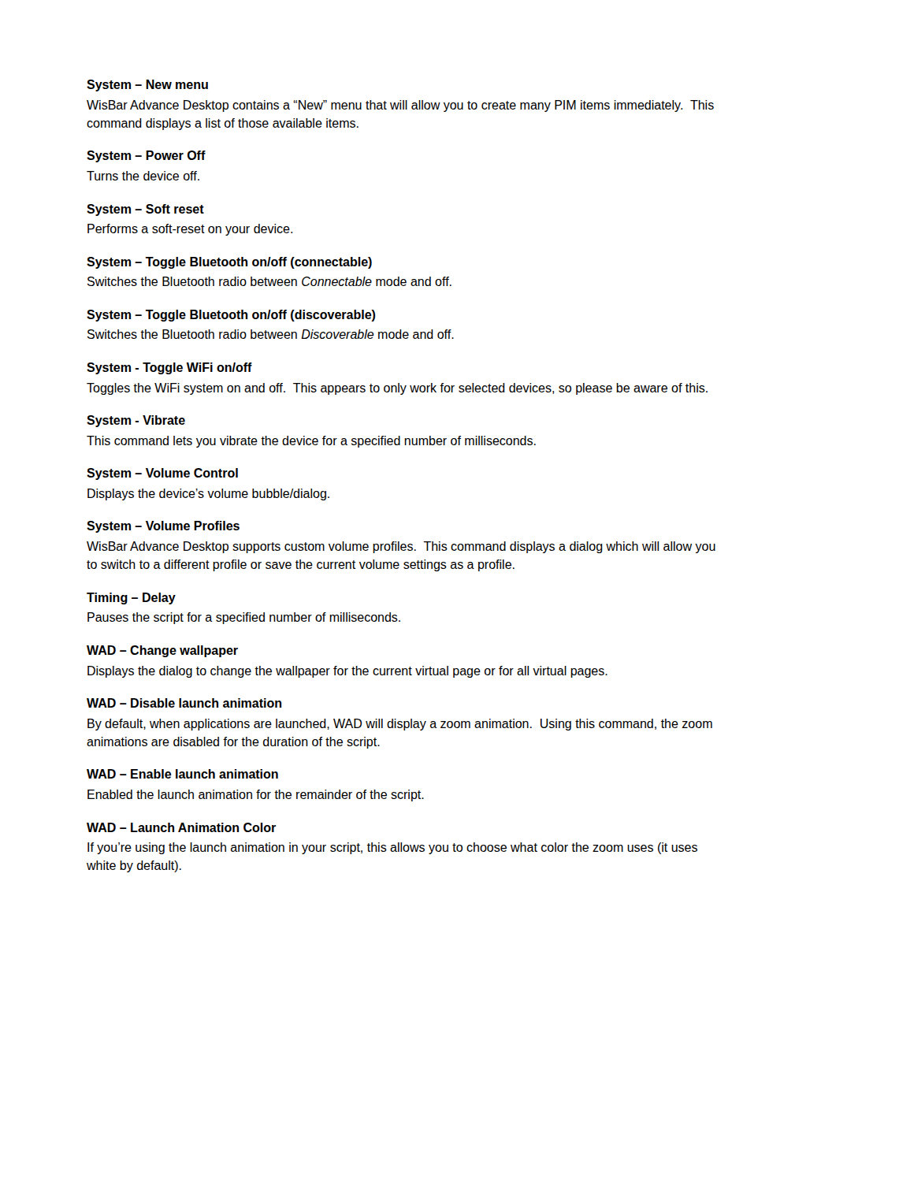System – New menu
WisBar Advance Desktop contains a “New” menu that will allow you to create many PIM items immediately. This command displays a list of those available items.
System – Power Off
Turns the device off.
System – Soft reset
Performs a soft-reset on your device.
System – Toggle Bluetooth on/off (connectable)
Switches the Bluetooth radio between Connectable mode and off.
System – Toggle Bluetooth on/off (discoverable)
Switches the Bluetooth radio between Discoverable mode and off.
System - Toggle WiFi on/off
Toggles the WiFi system on and off. This appears to only work for selected devices, so please be aware of this.
System - Vibrate
This command lets you vibrate the device for a specified number of milliseconds.
System – Volume Control
Displays the device’s volume bubble/dialog.
System – Volume Profiles
WisBar Advance Desktop supports custom volume profiles. This command displays a dialog which will allow you to switch to a different profile or save the current volume settings as a profile.
Timing – Delay
Pauses the script for a specified number of milliseconds.
WAD – Change wallpaper
Displays the dialog to change the wallpaper for the current virtual page or for all virtual pages.
WAD – Disable launch animation
By default, when applications are launched, WAD will display a zoom animation. Using this command, the zoom animations are disabled for the duration of the script.
WAD – Enable launch animation
Enabled the launch animation for the remainder of the script.
WAD – Launch Animation Color
If you’re using the launch animation in your script, this allows you to choose what color the zoom uses (it uses white by default).